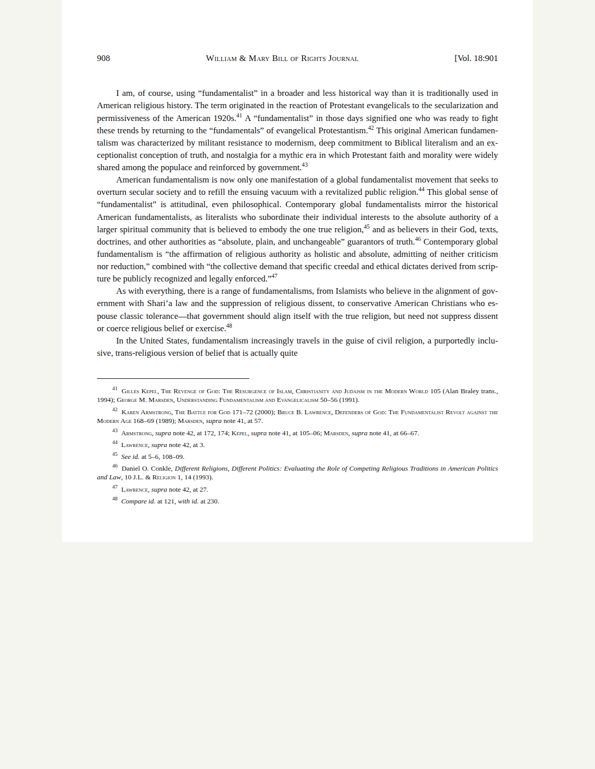908 William & Mary Bill of Rights Journal [Vol. 18:901
I am, of course, using “fundamentalist” in a broader and less historical way than it is traditionally used in American religious history. The term originated in the reaction of Protestant evangelicals to the secularization and permissiveness of the American 1920s.41 A “fundamentalist” in those days signified one who was ready to fight these trends by returning to the “fundamentals” of evangelical Protestantism.42 This original American fundamentalism was characterized by militant resistance to modernism, deep commitment to Biblical literalism and an exceptionalist conception of truth, and nostalgia for a mythic era in which Protestant faith and morality were widely shared among the populace and reinforced by government.43
American fundamentalism is now only one manifestation of a global fundamentalist movement that seeks to overturn secular society and to refill the ensuing vacuum with a revitalized public religion.44 This global sense of “fundamentalist” is attitudinal, even philosophical. Contemporary global fundamentalists mirror the historical American fundamentalists, as literalists who subordinate their individual interests to the absolute authority of a larger spiritual community that is believed to embody the one true religion,45 and as believers in their God, texts, doctrines, and other authorities as “absolute, plain, and unchangeable” guarantors of truth.46 Contemporary global fundamentalism is “the affirmation of religious authority as holistic and absolute, admitting of neither criticism nor reduction,” combined with “the collective demand that specific creedal and ethical dictates derived from scripture be publicly recognized and legally enforced.”47
As with everything, there is a range of fundamentalisms, from Islamists who believe in the alignment of government with Shari’a law and the suppression of religious dissent, to conservative American Christians who espouse classic tolerance—that government should align itself with the true religion, but need not suppress dissent or coerce religious belief or exercise.48
In the United States, fundamentalism increasingly travels in the guise of civil religion, a purportedly inclusive, trans-religious version of belief that is actually quite
41 Gilles Kepel, The Revenge of God: The Resurgence of Islam, Christianity and Judaism in the Modern World 105 (Alan Braley trans., 1994); George M. Marsden, Understanding Fundamentalism and Evangelicalism 50–56 (1991).
42 Karen Armstrong, The Battle for God 171–72 (2000); Bruce B. Lawrence, Defenders of God: The Fundamentalist Revolt against the Modern Age 168–69 (1989); Marsden, supra note 41, at 57.
43 Armstrong, supra note 42, at 172, 174; Kepel, supra note 41, at 105–06; Marsden, supra note 41, at 66–67.
44 Lawrence, supra note 42, at 3.
45 See id. at 5–6, 108–09.
46 Daniel O. Conkle, Different Religions, Different Politics: Evaluating the Role of Competing Religious Traditions in American Politics and Law, 10 J.L. & Religion 1, 14 (1993).
47 Lawrence, supra note 42, at 27.
48 Compare id. at 121, with id. at 230.